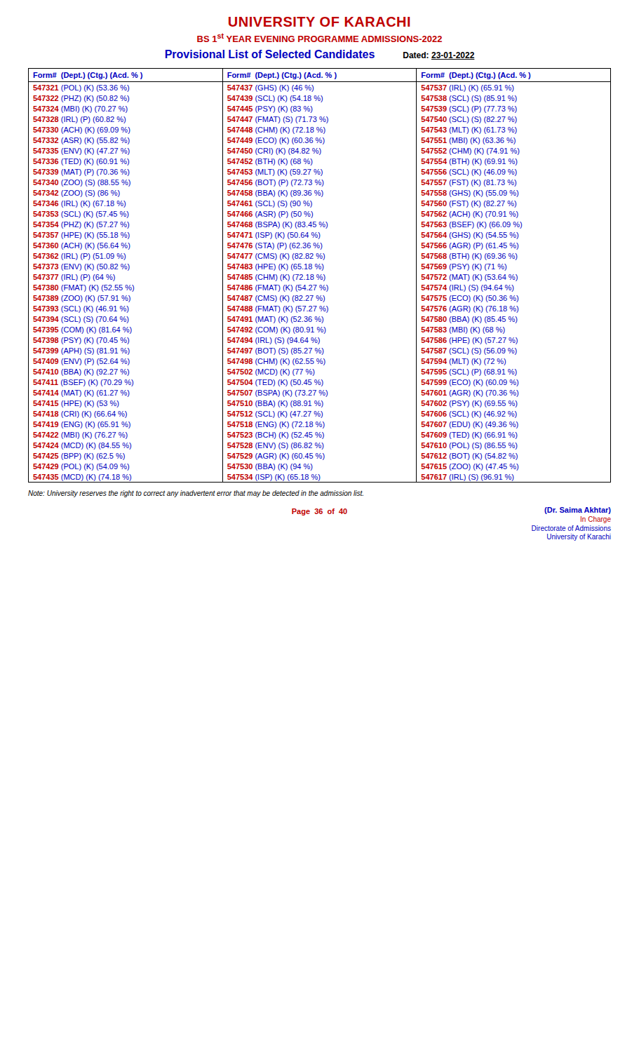UNIVERSITY OF KARACHI
BS 1st YEAR EVENING PROGRAMME ADMISSIONS-2022
Provisional List of Selected Candidates Dated: 23-01-2022
| / Form# (Dept.) (Ctg.) (Acd. % ) / / --- / / 547321 (POL) (K) (53.36 %) / / 547322 (PHZ) (K) (50.82 %) / / 547324 (MBI) (K) (70.27 %) / / 547328 (IRL) (P) (60.82 %) / / 547330 (ACH) (K) (69.09 %) / / 547332 (ASR) (K) (55.82 %) / / 547335 (ENV) (K) (47.27 %) / / 547336 (TED) (K) (60.91 %) / / 547339 (MAT) (P) (70.36 %) / / 547340 (ZOO) (S) (88.55 %) / / 547342 (ZOO) (S) (86 %) / / 547346 (IRL) (K) (67.18 %) / / 547353 (SCL) (K) (57.45 %) / / 547354 (PHZ) (K) (57.27 %) / / 547357 (HPE) (K) (55.18 %) / / 547360 (ACH) (K) (56.64 %) / / 547362 (IRL) (P) (51.09 %) / / 547373 (ENV) (K) (50.82 %) / / 547377 (IRL) (P) (64 %) / / 547380 (FMAT) (K) (52.55 %) / / 547389 (ZOO) (K) (57.91 %) / / 547393 (SCL) (K) (46.91 %) / / 547394 (SCL) (S) (70.64 %) / / 547395 (COM) (K) (81.64 %) / / 547398 (PSY) (K) (70.45 %) / / 547399 (APH) (S) (81.91 %) / / 547409 (ENV) (P) (52.64 %) / / 547410 (BBA) (K) (92.27 %) / / 547411 (BSEF) (K) (70.29 %) / / 547414 (MAT) (K) (61.27 %) / / 547415 (HPE) (K) (53 %) / / 547418 (CRI) (K) (66.64 %) / / 547419 (ENG) (K) (65.91 %) / / 547422 (MBI) (K) (76.27 %) / / 547424 (MCD) (K) (84.55 %) / / 547425 (BPP) (K) (62.5 %) / / 547429 (POL) (K) (54.09 %) / / 547435 (MCD) (K) (74.18 %) / | / Form# (Dept.) (Ctg.) (Acd. % ) / / --- / / 547437 (GHS) (K) (46 %) / / 547439 (SCL) (K) (54.18 %) / / 547445 (PSY) (K) (83 %) / / 547447 (FMAT) (S) (71.73 %) / / 547448 (CHM) (K) (72.18 %) / / 547449 (ECO) (K) (60.36 %) / / 547450 (CRI) (K) (84.82 %) / / 547452 (BTH) (K) (68 %) / / 547453 (MLT) (K) (59.27 %) / / 547456 (BOT) (P) (72.73 %) / / 547458 (BBA) (K) (89.36 %) / / 547461 (SCL) (S) (90 %) / / 547466 (ASR) (P) (50 %) / / 547468 (BSPA) (K) (83.45 %) / / 547471 (ISP) (K) (50.64 %) / / 547476 (STA) (P) (62.36 %) / / 547477 (CMS) (K) (82.82 %) / / 547483 (HPE) (K) (65.18 %) / / 547485 (CHM) (K) (72.18 %) / / 547486 (FMAT) (K) (54.27 %) / / 547487 (CMS) (K) (82.27 %) / / 547488 (FMAT) (K) (57.27 %) / / 547491 (MAT) (K) (52.36 %) / / 547492 (COM) (K) (80.91 %) / / 547494 (IRL) (S) (94.64 %) / / 547497 (BOT) (S) (85.27 %) / / 547498 (CHM) (K) (62.55 %) / / 547502 (MCD) (K) (77 %) / / 547504 (TED) (K) (50.45 %) / / 547507 (BSPA) (K) (73.27 %) / / 547510 (BBA) (K) (88.91 %) / / 547512 (SCL) (K) (47.27 %) / / 547518 (ENG) (K) (72.18 %) / / 547523 (BCH) (K) (52.45 %) / / 547528 (ENV) (S) (86.82 %) / / 547529 (AGR) (K) (60.45 %) / / 547530 (BBA) (K) (94 %) / / 547534 (ISP) (K) (65.18 %) / | / Form# (Dept.) (Ctg.) (Acd. % ) / / --- / / 547537 (IRL) (K) (65.91 %) / / 547538 (SCL) (S) (85.91 %) / / 547539 (SCL) (P) (77.73 %) / / 547540 (SCL) (S) (82.27 %) / / 547543 (MLT) (K) (61.73 %) / / 547551 (MBI) (K) (63.36 %) / / 547552 (CHM) (K) (74.91 %) / / 547554 (BTH) (K) (69.91 %) / / 547556 (SCL) (K) (46.09 %) / / 547557 (FST) (K) (81.73 %) / / 547558 (GHS) (K) (55.09 %) / / 547560 (FST) (K) (82.27 %) / / 547562 (ACH) (K) (70.91 %) / / 547563 (BSEF) (K) (66.09 %) / / 547564 (GHS) (K) (54.55 %) / / 547566 (AGR) (P) (61.45 %) / / 547568 (BTH) (K) (69.36 %) / / 547569 (PSY) (K) (71 %) / / 547572 (MAT) (K) (53.64 %) / / 547574 (IRL) (S) (94.64 %) / / 547575 (ECO) (K) (50.36 %) / / 547576 (AGR) (K) (76.18 %) / / 547580 (BBA) (K) (85.45 %) / / 547583 (MBI) (K) (68 %) / / 547586 (HPE) (K) (57.27 %) / / 547587 (SCL) (S) (56.09 %) / / 547594 (MLT) (K) (72 %) / / 547595 (SCL) (P) (68.91 %) / / 547599 (ECO) (K) (60.09 %) / / 547601 (AGR) (K) (70.36 %) / / 547602 (PSY) (K) (69.55 %) / / 547606 (SCL) (K) (46.92 %) / / 547607 (EDU) (K) (49.36 %) / / 547609 (TED) (K) (66.91 %) / / 547610 (POL) (S) (86.55 %) / / 547612 (BOT) (K) (54.82 %) / / 547615 (ZOO) (K) (47.45 %) / / 547617 (IRL) (S) (96.91 %) / |
Note: University reserves the right to correct any inadvertent error that may be detected in the admission list.
Page 36 of 40
(Dr. Saima Akhtar)
In Charge
Directorate of Admissions
University of Karachi